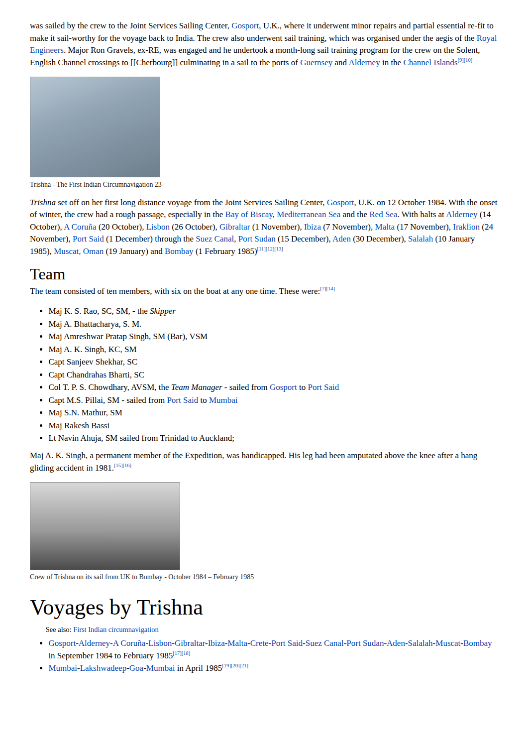was sailed by the crew to the Joint Services Sailing Center, Gosport, U.K., where it underwent minor repairs and partial essential re-fit to make it sail-worthy for the voyage back to India. The crew also underwent sail training, which was organised under the aegis of the Royal Engineers. Major Ron Gravels, ex-RE, was engaged and he undertook a month-long sail training program for the crew on the Solent, English Channel crossings to [[Cherbourg]] culminating in a sail to the ports of Guernsey and Alderney in the Channel Islands[9][10]
Trishna - The First Indian Circumnavigation 23
Trishna set off on her first long distance voyage from the Joint Services Sailing Center, Gosport, U.K. on 12 October 1984. With the onset of winter, the crew had a rough passage, especially in the Bay of Biscay, Mediterranean Sea and the Red Sea. With halts at Alderney (14 October), A Coruña (20 October), Lisbon (26 October), Gibraltar (1 November), Ibiza (7 November), Malta (17 November), Iraklion (24 November), Port Said (1 December) through the Suez Canal, Port Sudan (15 December), Aden (30 December), Salalah (10 January 1985), Muscat, Oman (19 January) and Bombay (1 February 1985)[11][12][13]
Team
The team consisted of ten members, with six on the boat at any one time. These were:[7][14]
Maj K. S. Rao, SC, SM, - the Skipper
Maj A. Bhattacharya, S. M.
Maj Amreshwar Pratap Singh, SM (Bar), VSM
Maj A. K. Singh, KC, SM
Capt Sanjeev Shekhar, SC
Capt Chandrahas Bharti, SC
Col T. P. S. Chowdhary, AVSM, the Team Manager - sailed from Gosport to Port Said
Capt M.S. Pillai, SM - sailed from Port Said to Mumbai
Maj S.N. Mathur, SM
Maj Rakesh Bassi
Lt Navin Ahuja, SM sailed from Trinidad to Auckland;
Maj A. K. Singh, a permanent member of the Expedition, was handicapped. His leg had been amputated above the knee after a hang gliding accident in 1981.[15][16]
Crew of Trishna on its sail from UK to Bombay - October 1984 – February 1985
Voyages by Trishna
See also: First Indian circumnavigation
Gosport-Alderney-A Coruña-Lisbon-Gibraltar-Ibiza-Malta-Crete-Port Said-Suez Canal-Port Sudan-Aden-Salalah-Muscat-Bombay in September 1984 to February 1985[17][18]
Mumbai-Lakshwadeep-Goa-Mumbai in April 1985[19][20][21]